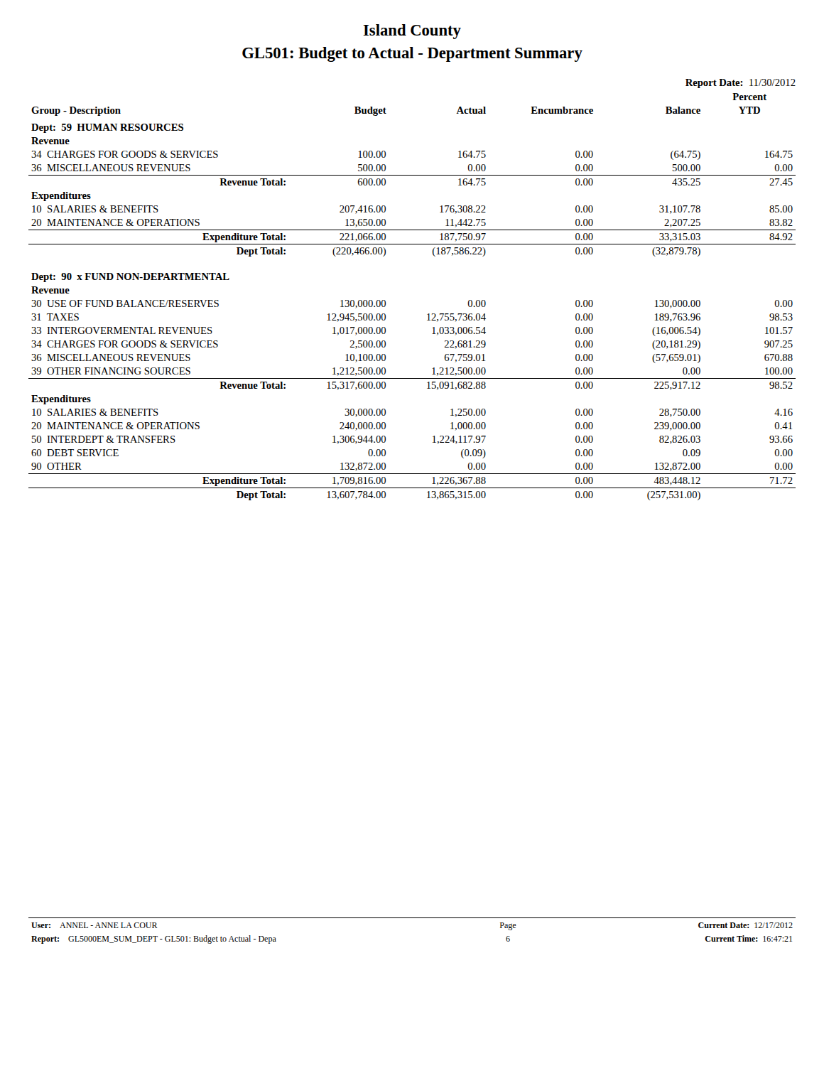Island County
GL501: Budget to Actual - Department Summary
Report Date: 11/30/2012
| | | | | | Percent |
| --- | --- | --- | --- | --- | --- |
| Group - Description | Budget | Actual | Encumbrance | Balance | YTD |
| Dept: 59 HUMAN RESOURCES |
| Revenue |
| 34 CHARGES FOR GOODS & SERVICES | 100.00 | 164.75 | 0.00 | (64.75) | 164.75 |
| 36 MISCELLANEOUS REVENUES | 500.00 | 0.00 | 0.00 | 500.00 | 0.00 |
| Revenue Total: | 600.00 | 164.75 | 0.00 | 435.25 | 27.45 |
| Expenditures |
| 10 SALARIES & BENEFITS | 207,416.00 | 176,308.22 | 0.00 | 31,107.78 | 85.00 |
| 20 MAINTENANCE & OPERATIONS | 13,650.00 | 11,442.75 | 0.00 | 2,207.25 | 83.82 |
| Expenditure Total: | 221,066.00 | 187,750.97 | 0.00 | 33,315.03 | 84.92 |
| Dept Total: | (220,466.00) | (187,586.22) | 0.00 | (32,879.78) | |
| Dept: 90 x FUND NON-DEPARTMENTAL |
| Revenue |
| 30 USE OF FUND BALANCE/RESERVES | 130,000.00 | 0.00 | 0.00 | 130,000.00 | 0.00 |
| 31 TAXES | 12,945,500.00 | 12,755,736.04 | 0.00 | 189,763.96 | 98.53 |
| 33 INTERGOVERMENTAL REVENUES | 1,017,000.00 | 1,033,006.54 | 0.00 | (16,006.54) | 101.57 |
| 34 CHARGES FOR GOODS & SERVICES | 2,500.00 | 22,681.29 | 0.00 | (20,181.29) | 907.25 |
| 36 MISCELLANEOUS REVENUES | 10,100.00 | 67,759.01 | 0.00 | (57,659.01) | 670.88 |
| 39 OTHER FINANCING SOURCES | 1,212,500.00 | 1,212,500.00 | 0.00 | 0.00 | 100.00 |
| Revenue Total: | 15,317,600.00 | 15,091,682.88 | 0.00 | 225,917.12 | 98.52 |
| Expenditures |
| 10 SALARIES & BENEFITS | 30,000.00 | 1,250.00 | 0.00 | 28,750.00 | 4.16 |
| 20 MAINTENANCE & OPERATIONS | 240,000.00 | 1,000.00 | 0.00 | 239,000.00 | 0.41 |
| 50 INTERDEPT & TRANSFERS | 1,306,944.00 | 1,224,117.97 | 0.00 | 82,826.03 | 93.66 |
| 60 DEBT SERVICE | 0.00 | (0.09) | 0.00 | 0.09 | 0.00 |
| 90 OTHER | 132,872.00 | 0.00 | 0.00 | 132,872.00 | 0.00 |
| Expenditure Total: | 1,709,816.00 | 1,226,367.88 | 0.00 | 483,448.12 | 71.72 |
| Dept Total: | 13,607,784.00 | 13,865,315.00 | 0.00 | (257,531.00) | |
| User: ANNEL - ANNE LA COUR | Page | Current Date: 12/17/2012 |
| Report: GL5000EM_SUM_DEPT - GL501: Budget to Actual - Depa | 6 | Current Time: 16:47:21 |